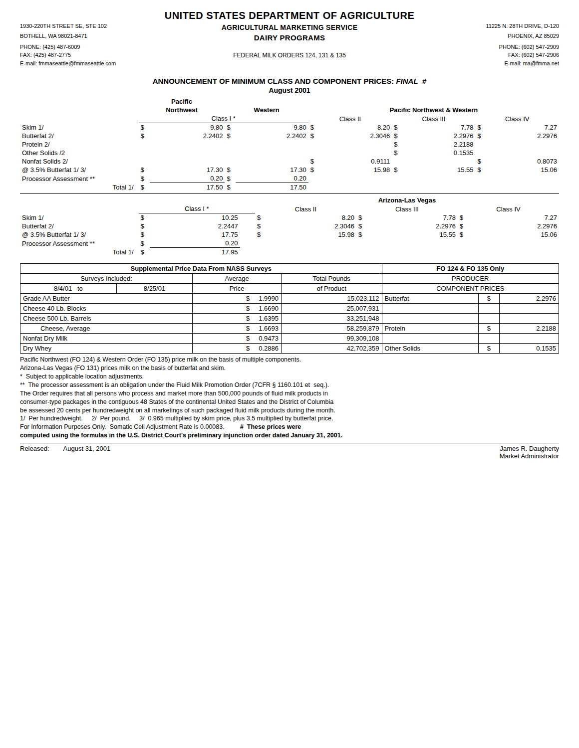UNITED STATES DEPARTMENT OF AGRICULTURE
| 1930-220TH STREET SE, STE 102 | AGRICULTURAL MARKETING SERVICE | 11225 N. 28TH DRIVE, D-120 |
| BOTHELL, WA 98021-8471 | DAIRY PROGRAMS | PHOENIX, AZ 85029 |
| PHONE: (425) 487-6009 | | PHONE: (602) 547-2909 |
| FAX: (425) 487-2775 | FEDERAL MILK ORDERS 124, 131 & 135 | FAX: (602) 547-2906 |
| E-mail: fmmaseattle@fmmaseattle.com | | E-mail: ma@fmma.net |
ANNOUNCEMENT OF MINIMUM CLASS AND COMPONENT PRICES: FINAL #
August 2001
| | Pacific | | |
| | Northwest | Western | Pacific Northwest & Western |
| | Class I * | Class II | Class III | Class IV |
| Skim 1/ | $ | 9.80 | $ | 9.80 | $ | 8.20 | $ | 7.78 | $ | 7.27 |
| Butterfat 2/ | $ | 2.2402 | $ | 2.2402 | $ | 2.3046 | $ | 2.2976 | $ | 2.2976 |
| Protein 2/ | | | | | | | $ | 2.2188 | | |
| Other Solids /2 | | | | | | | $ | 0.1535 | | |
| Nonfat Solids 2/ | | | | | $ | 0.9111 | | | $ | 0.8073 |
| @ 3.5% Butterfat 1/ 3/ | $ | 17.30 | $ | 17.30 | $ | 15.98 | $ | 15.55 | $ | 15.06 |
| Processor Assessment ** | $ | 0.20 | $ | 0.20 | | | | | | |
| Total 1/ | $ | 17.50 | $ | 17.50 | | | | | | |
| | | Arizona-Las Vegas |
| | Class I * | Class II | Class III | Class IV |
| Skim 1/ | $ | 10.25 | | $ | 8.20 | $ | 7.78 | $ | 7.27 |
| Butterfat 2/ | $ | 2.2447 | | $ | 2.3046 | $ | 2.2976 | $ | 2.2976 |
| @ 3.5% Butterfat 1/ 3/ | $ | 17.75 | | $ | 15.98 | $ | 15.55 | $ | 15.06 |
| Processor Assessment ** | $ | 0.20 | | |
| Total 1/ | $ | 17.95 | | |
| Supplemental Price Data From NASS Surveys | FO 124 & FO 135 Only |
| Surveys Included: | Average | Total Pounds | PRODUCER |
| 8/4/01 to | 8/25/01 | Price | of Product | COMPONENT PRICES |
| Grade AA Butter | $ 1.9990 | 15,023,112 | Butterfat | $ | 2.2976 |
| Cheese 40 Lb. Blocks | $ 1.6690 | 25,007,931 | | | |
| Cheese 500 Lb. Barrels | $ 1.6395 | 33,251,948 | | | |
| Cheese, Average | $ 1.6693 | 58,259,879 | Protein | $ | 2.2188 |
| Nonfat Dry Milk | $ 0.9473 | 99,309,108 | | | |
| Dry Whey | $ 0.2886 | 42,702,359 | Other Solids | $ | 0.1535 |
Pacific Northwest (FO 124) & Western Order (FO 135) price milk on the basis of multiple components.
Arizona-Las Vegas (FO 131) prices milk on the basis of butterfat and skim.
* Subject to applicable location adjustments.
** The processor assessment is an obligation under the Fluid Milk Promotion Order (7CFR § 1160.101 et seq.).
The Order requires that all persons who process and market more than 500,000 pounds of fluid milk products in
consumer-type packages in the contiguous 48 States of the continental United States and the District of Columbia
be assessed 20 cents per hundredweight on all marketings of such packaged fluid milk products during the month.
1/ Per hundredweight. 2/ Per pound. 3/ 0.965 multiplied by skim price, plus 3.5 multiplied by butterfat price.
For Information Purposes Only. Somatic Cell Adjustment Rate is 0.00083. # These prices were
computed using the formulas in the U.S. District Court's preliminary injunction order dated January 31, 2001.
Released: August 31, 2001
James R. Daugherty
Market Administrator